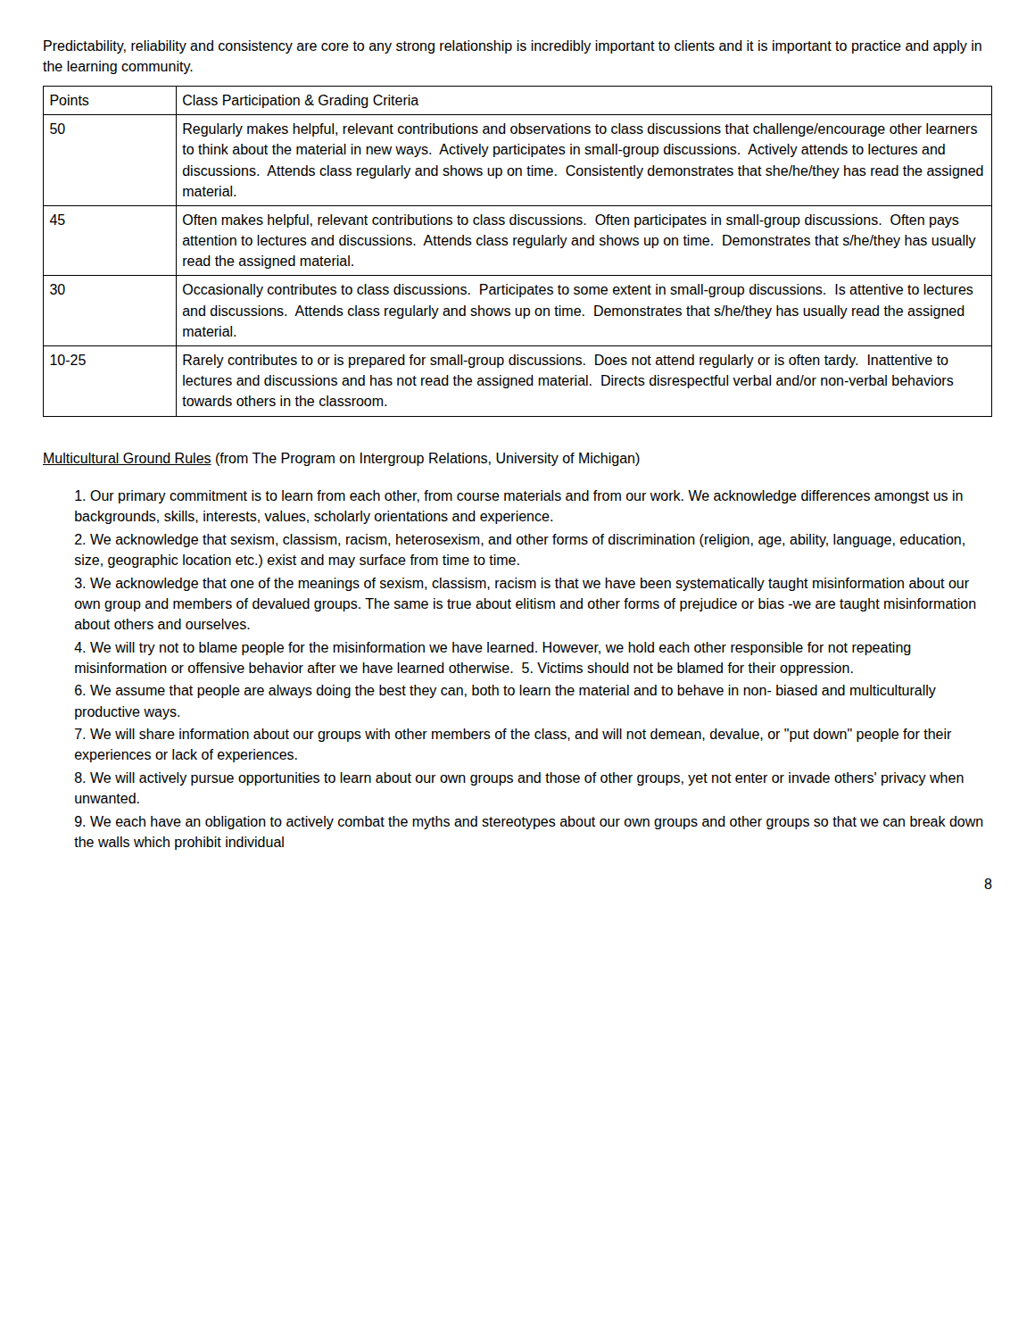Predictability, reliability and consistency are core to any strong relationship is incredibly important to clients and it is important to practice and apply in the learning community.
| Points | Class Participation & Grading Criteria |
| --- | --- |
| 50 | Regularly makes helpful, relevant contributions and observations to class discussions that challenge/encourage other learners to think about the material in new ways. Actively participates in small-group discussions. Actively attends to lectures and discussions. Attends class regularly and shows up on time. Consistently demonstrates that she/he/they has read the assigned material. |
| 45 | Often makes helpful, relevant contributions to class discussions. Often participates in small-group discussions. Often pays attention to lectures and discussions. Attends class regularly and shows up on time. Demonstrates that s/he/they has usually read the assigned material. |
| 30 | Occasionally contributes to class discussions. Participates to some extent in small-group discussions. Is attentive to lectures and discussions. Attends class regularly and shows up on time. Demonstrates that s/he/they has usually read the assigned material. |
| 10-25 | Rarely contributes to or is prepared for small-group discussions. Does not attend regularly or is often tardy. Inattentive to lectures and discussions and has not read the assigned material. Directs disrespectful verbal and/or non-verbal behaviors towards others in the classroom. |
Multicultural Ground Rules (from The Program on Intergroup Relations, University of Michigan)
1. Our primary commitment is to learn from each other, from course materials and from our work. We acknowledge differences amongst us in backgrounds, skills, interests, values, scholarly orientations and experience.
2. We acknowledge that sexism, classism, racism, heterosexism, and other forms of discrimination (religion, age, ability, language, education, size, geographic location etc.) exist and may surface from time to time.
3. We acknowledge that one of the meanings of sexism, classism, racism is that we have been systematically taught misinformation about our own group and members of devalued groups. The same is true about elitism and other forms of prejudice or bias -we are taught misinformation about others and ourselves.
4. We will try not to blame people for the misinformation we have learned. However, we hold each other responsible for not repeating misinformation or offensive behavior after we have learned otherwise. 5. Victims should not be blamed for their oppression.
6. We assume that people are always doing the best they can, both to learn the material and to behave in non- biased and multiculturally productive ways.
7. We will share information about our groups with other members of the class, and will not demean, devalue, or "put down" people for their experiences or lack of experiences.
8. We will actively pursue opportunities to learn about our own groups and those of other groups, yet not enter or invade others' privacy when unwanted.
9. We each have an obligation to actively combat the myths and stereotypes about our own groups and other groups so that we can break down the walls which prohibit individual
8